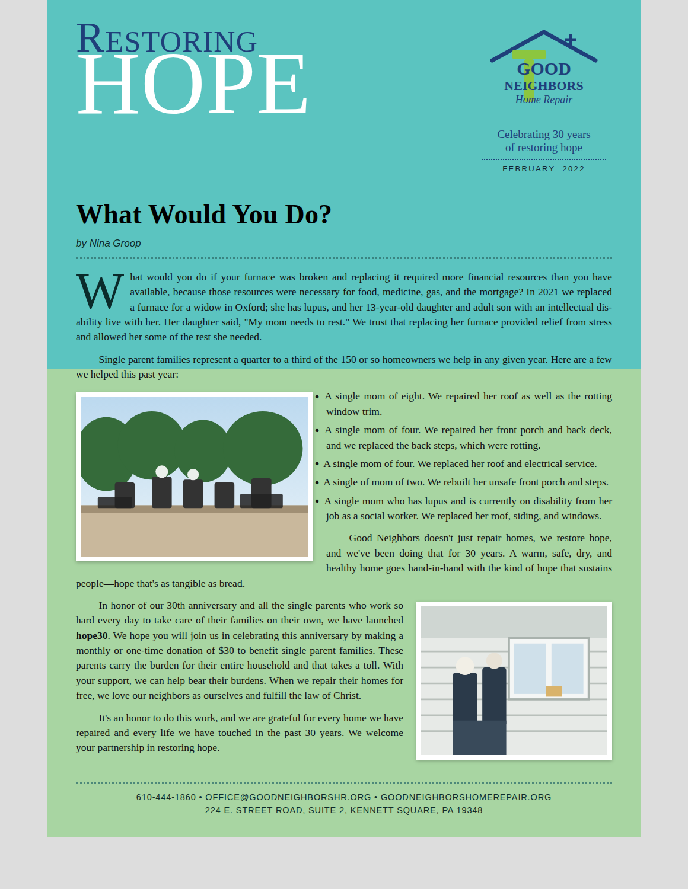Restoring HOPE
GOOD NEIGHBORS Home Repair
Celebrating 30 years
of restoring hope
FEBRUARY 2022
What Would You Do?
by Nina Groop
What would you do if your furnace was broken and replacing it required more financial resources than you have available, because those resources were necessary for food, medicine, gas, and the mortgage? In 2021 we replaced a furnace for a widow in Oxford; she has lupus, and her 13-year-old daughter and adult son with an intellectual disability live with her. Her daughter said, "My mom needs to rest." We trust that replacing her furnace provided relief from stress and allowed her some of the rest she needed.
Single parent families represent a quarter to a third of the 150 or so homeowners we help in any given year. Here are a few we helped this past year:
A single mom of eight. We repaired her roof as well as the rotting window trim.
A single mom of four. We repaired her front porch and back deck, and we replaced the back steps, which were rotting.
A single mom of four. We replaced her roof and electrical service.
A single of mom of two. We rebuilt her unsafe front porch and steps.
A single mom who has lupus and is currently on disability from her job as a social worker. We replaced her roof, siding, and windows.
Good Neighbors doesn't just repair homes, we restore hope, and we've been doing that for 30 years. A warm, safe, dry, and healthy home goes hand-in-hand with the kind of hope that sustains people—hope that's as tangible as bread.
In honor of our 30th anniversary and all the single parents who work so hard every day to take care of their families on their own, we have launched hope30. We hope you will join us in celebrating this anniversary by making a monthly or one-time donation of $30 to benefit single parent families. These parents carry the burden for their entire household and that takes a toll. With your support, we can help bear their burdens. When we repair their homes for free, we love our neighbors as ourselves and fulfill the law of Christ.
It's an honor to do this work, and we are grateful for every home we have repaired and every life we have touched in the past 30 years. We welcome your partnership in restoring hope.
610-444-1860 • OFFICE@GOODNEIGHBORSHR.ORG • GOODNEIGHBORSHOMEREPAIR.ORG
224 E. STREET ROAD, SUITE 2, KENNETT SQUARE, PA 19348